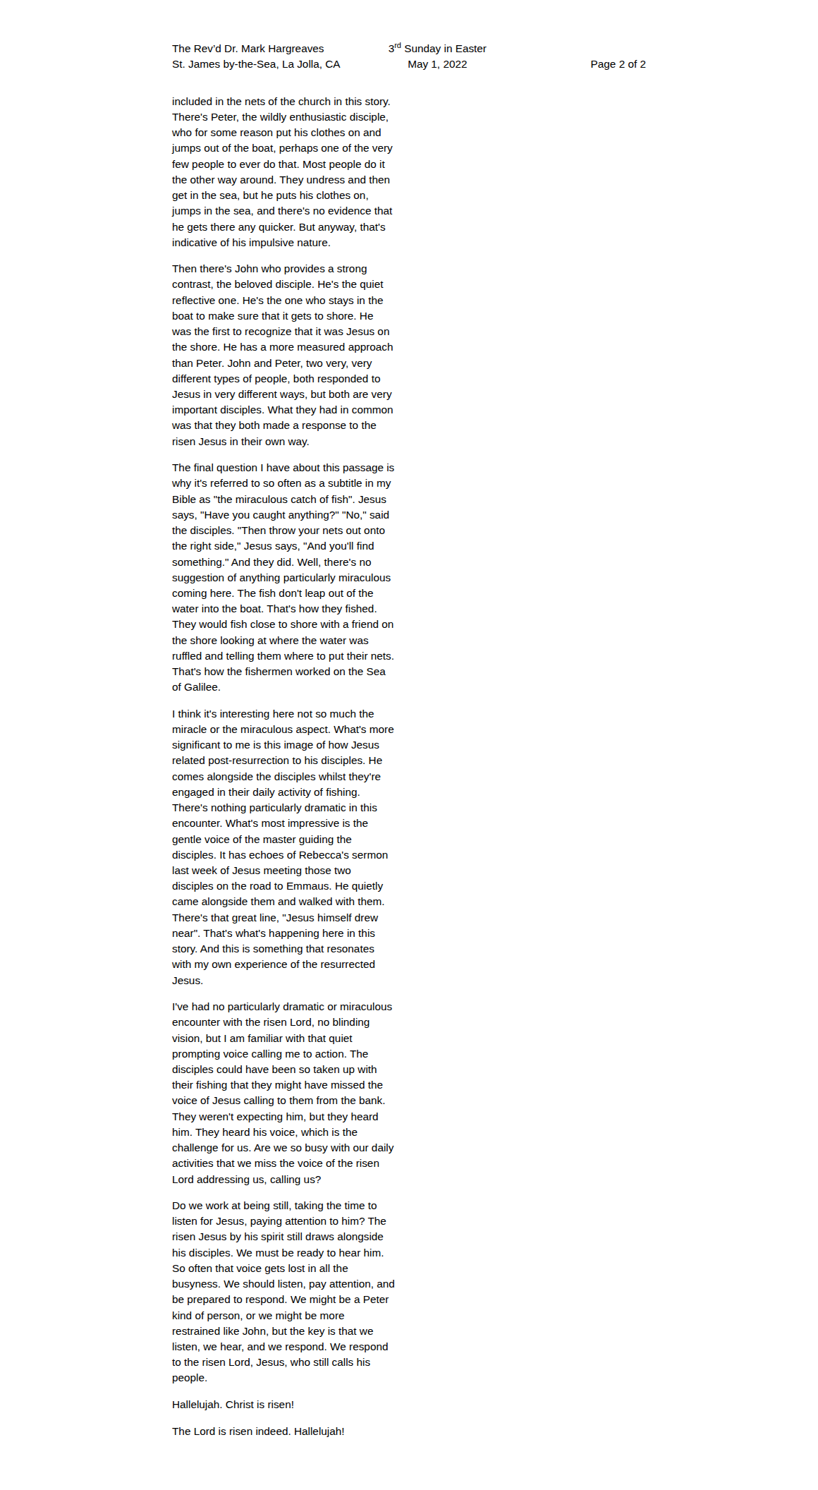| The Rev’d Dr. Mark Hargreaves | 3 rd Sunday in Easter | |
| St. James by-the-Sea, La Jolla, CA | May 1, 2022 | Page 2 of 2 |
included in the nets of the church in this story. There's Peter, the wildly enthusiastic disciple, who for some reason put his clothes on and jumps out of the boat, perhaps one of the very few people to ever do that. Most people do it the other way around. They undress and then get in the sea, but he puts his clothes on, jumps in the sea, and there's no evidence that he gets there any quicker. But anyway, that's indicative of his impulsive nature.
Then there's John who provides a strong contrast, the beloved disciple. He's the quiet reflective one. He's the one who stays in the boat to make sure that it gets to shore. He was the first to recognize that it was Jesus on the shore. He has a more measured approach than Peter. John and Peter, two very, very different types of people, both responded to Jesus in very different ways, but both are very important disciples. What they had in common was that they both made a response to the risen Jesus in their own way.
The final question I have about this passage is why it's referred to so often as a subtitle in my Bible as "the miraculous catch of fish". Jesus says, "Have you caught anything?" "No," said the disciples. "Then throw your nets out onto the right side," Jesus says, "And you'll find something." And they did. Well, there's no suggestion of anything particularly miraculous coming here. The fish don't leap out of the water into the boat. That's how they fished. They would fish close to shore with a friend on the shore looking at where the water was ruffled and telling them where to put their nets. That's how the fishermen worked on the Sea of Galilee.
I think it's interesting here not so much the miracle or the miraculous aspect. What's more significant to me is this image of how Jesus related post-resurrection to his disciples. He comes alongside the disciples whilst they're engaged in their daily activity of fishing. There's nothing particularly dramatic in this encounter. What's most impressive is the gentle voice of the master guiding the disciples. It has echoes of Rebecca's sermon last week of Jesus meeting those two disciples on the road to Emmaus. He quietly came alongside them and walked with them. There's that great line, "Jesus himself drew near". That's what's happening here in this story. And this is something that resonates with my own experience of the resurrected Jesus.
I've had no particularly dramatic or miraculous encounter with the risen Lord, no blinding vision, but I am familiar with that quiet prompting voice calling me to action. The disciples could have been so taken up with their fishing that they might have missed the voice of Jesus calling to them from the bank. They weren't expecting him, but they heard him. They heard his voice, which is the challenge for us. Are we so busy with our daily activities that we miss the voice of the risen Lord addressing us, calling us?
Do we work at being still, taking the time to listen for Jesus, paying attention to him? The risen Jesus by his spirit still draws alongside his disciples. We must be ready to hear him. So often that voice gets lost in all the busyness. We should listen, pay attention, and be prepared to respond. We might be a Peter kind of person, or we might be more restrained like John, but the key is that we listen, we hear, and we respond. We respond to the risen Lord, Jesus, who still calls his people.
Hallelujah. Christ is risen!
The Lord is risen indeed. Hallelujah!